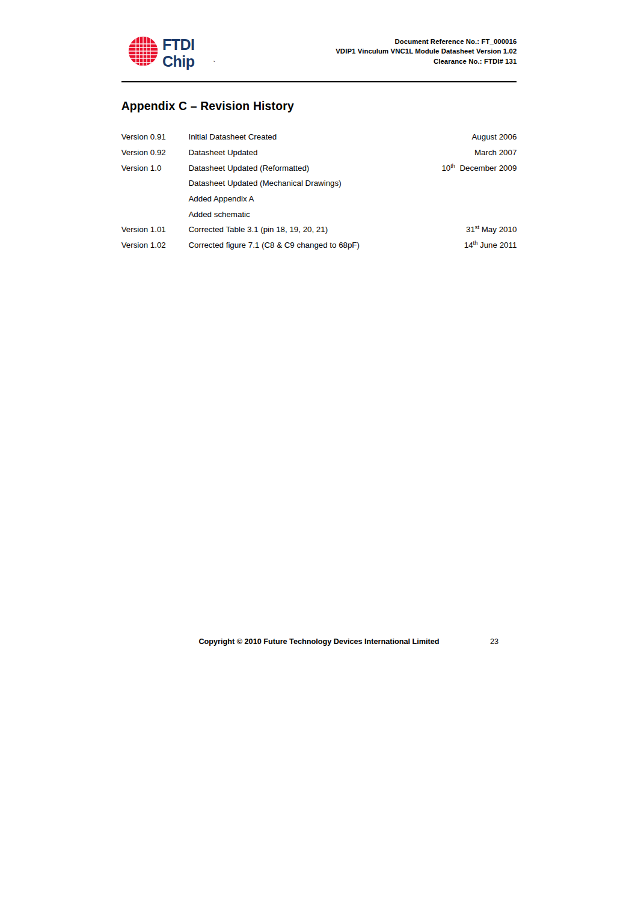FTDI Chip `
Document Reference No.: FT_000016
VDIP1 Vinculum VNC1L Module Datasheet Version 1.02
Clearance No.: FTDI# 131
Appendix C – Revision History
| Version 0.91 | Initial Datasheet Created | August 2006 |
| Version 0.92 | Datasheet Updated | March 2007 |
| Version 1.0 | Datasheet Updated (Reformatted) | 10 th December 2009 |
| | Datasheet Updated (Mechanical Drawings) | |
| | Added Appendix A | |
| | Added schematic | |
| Version 1.01 | Corrected Table 3.1 (pin 18, 19, 20, 21) | 31 st May 2010 |
| Version 1.02 | Corrected figure 7.1 (C8 & C9 changed to 68pF) | 14 th June 2011 |
Copyright © 2010 Future Technology Devices International Limited 23